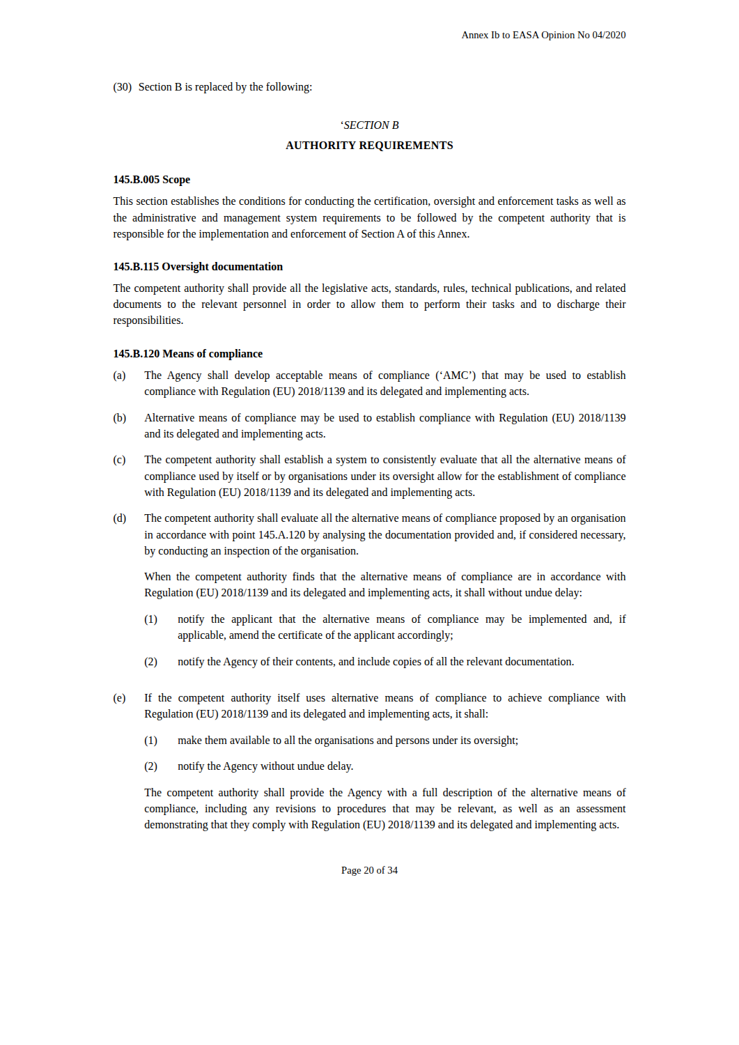Annex Ib to EASA Opinion No 04/2020
(30)
Section B is replaced by the following:
‘SECTION B
AUTHORITY REQUIREMENTS
145.B.005 Scope
This section establishes the conditions for conducting the certification, oversight and enforcement tasks as well as the administrative and management system requirements to be followed by the competent authority that is responsible for the implementation and enforcement of Section A of this Annex.
145.B.115 Oversight documentation
The competent authority shall provide all the legislative acts, standards, rules, technical publications, and related documents to the relevant personnel in order to allow them to perform their tasks and to discharge their responsibilities.
145.B.120 Means of compliance
(a)
The Agency shall develop acceptable means of compliance (‘AMC’) that may be used to establish compliance with Regulation (EU) 2018/1139 and its delegated and implementing acts.
(b)
Alternative means of compliance may be used to establish compliance with Regulation (EU) 2018/1139 and its delegated and implementing acts.
(c)
The competent authority shall establish a system to consistently evaluate that all the alternative means of compliance used by itself or by organisations under its oversight allow for the establishment of compliance with Regulation (EU) 2018/1139 and its delegated and implementing acts.
(d)
The competent authority shall evaluate all the alternative means of compliance proposed by an organisation in accordance with point 145.A.120 by analysing the documentation provided and, if considered necessary, by conducting an inspection of the organisation.
When the competent authority finds that the alternative means of compliance are in accordance with Regulation (EU) 2018/1139 and its delegated and implementing acts, it shall without undue delay:
(1)
notify the applicant that the alternative means of compliance may be implemented and, if applicable, amend the certificate of the applicant accordingly;
(2)
notify the Agency of their contents, and include copies of all the relevant documentation.
(e)
If the competent authority itself uses alternative means of compliance to achieve compliance with Regulation (EU) 2018/1139 and its delegated and implementing acts, it shall:
(1)
make them available to all the organisations and persons under its oversight;
(2)
notify the Agency without undue delay.
The competent authority shall provide the Agency with a full description of the alternative means of compliance, including any revisions to procedures that may be relevant, as well as an assessment demonstrating that they comply with Regulation (EU) 2018/1139 and its delegated and implementing acts.
Page 20 of 34